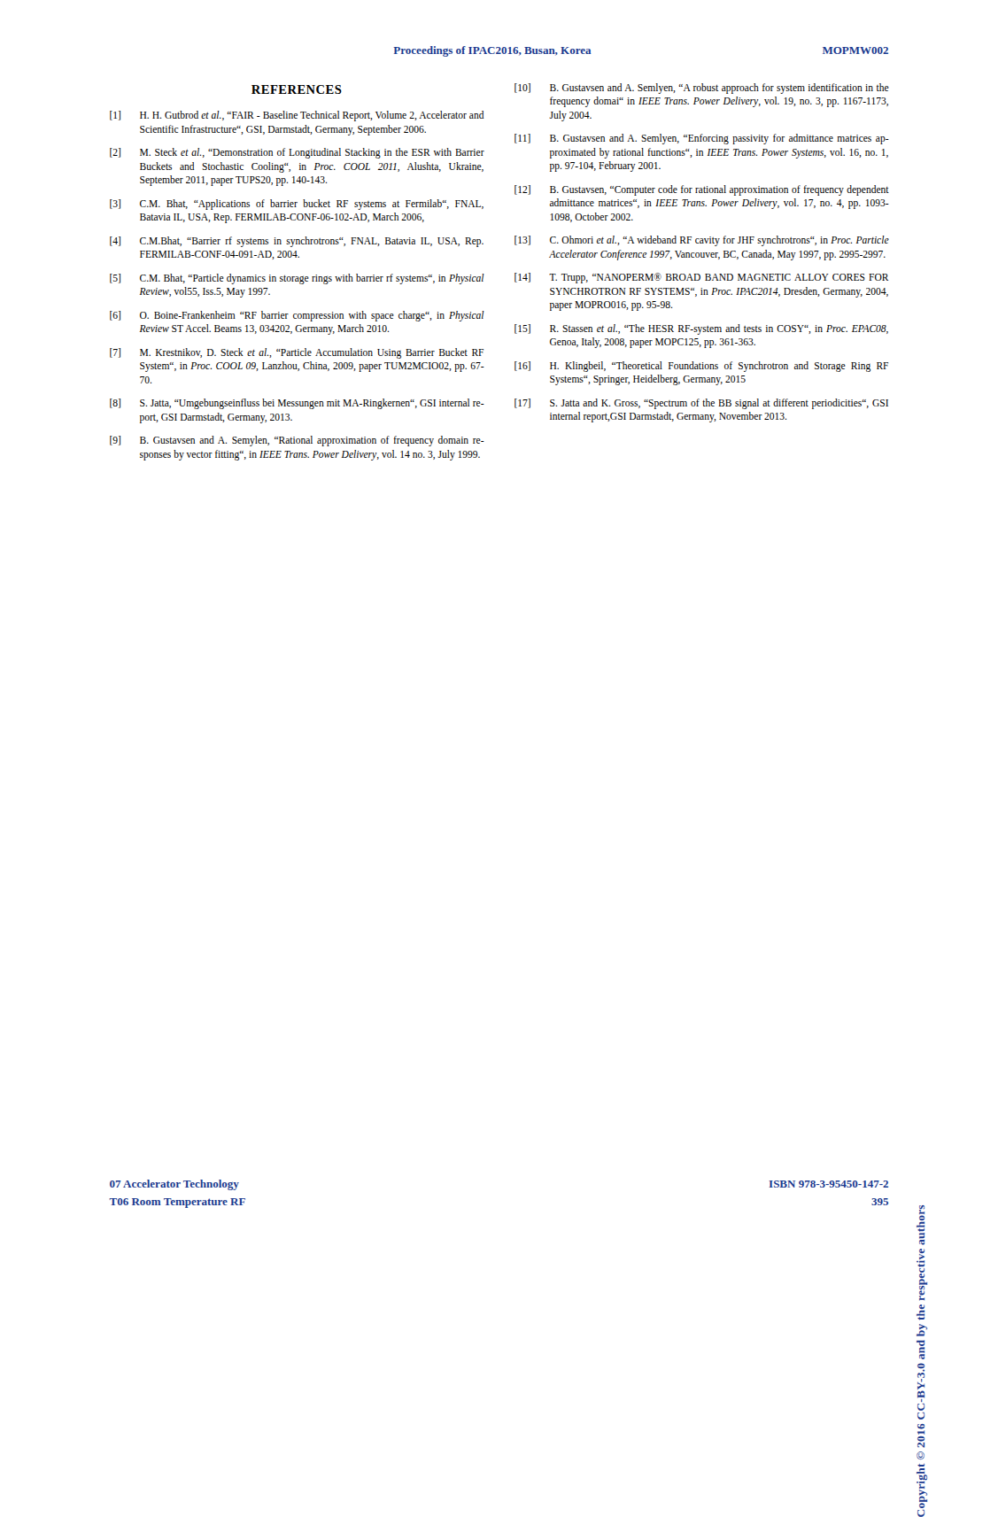Proceedings of IPAC2016, Busan, Korea
MOPMW002
REFERENCES
[1] H. H. Gutbrod et al., “FAIR - Baseline Technical Report, Volume 2, Accelerator and Scientific Infrastructure“, GSI, Darmstadt, Germany, September 2006.
[2] M. Steck et al., “Demonstration of Longitudinal Stacking in the ESR with Barrier Buckets and Stochastic Cooling“, in Proc. COOL 2011, Alushta, Ukraine, September 2011, paper TUPS20, pp. 140-143.
[3] C.M. Bhat, “Applications of barrier bucket RF systems at Fermilab“, FNAL, Batavia IL, USA, Rep. FERMILAB-CONF-06-102-AD, March 2006,
[4] C.M.Bhat, “Barrier rf systems in synchrotrons“, FNAL, Batavia IL, USA, Rep. FERMILAB-CONF-04-091-AD, 2004.
[5] C.M. Bhat, “Particle dynamics in storage rings with barrier rf systems“, in Physical Review, vol55, Iss.5, May 1997.
[6] O. Boine-Frankenheim “RF barrier compression with space charge“, in Physical Review ST Accel. Beams 13, 034202, Germany, March 2010.
[7] M. Krestnikov, D. Steck et al., “Particle Accumulation Using Barrier Bucket RF System“, in Proc. COOL 09, Lanzhou, China, 2009, paper TUM2MCIO02, pp. 67-70.
[8] S. Jatta, “Umgebungseinfluss bei Messungen mit MA-Ringkernen“, GSI internal report, GSI Darmstadt, Germany, 2013.
[9] B. Gustavsen and A. Semylen, “Rational approximation of frequency domain responses by vector fitting“, in IEEE Trans. Power Delivery, vol. 14 no. 3, July 1999.
[10] B. Gustavsen and A. Semlyen, “A robust approach for system identification in the frequency domai“ in IEEE Trans. Power Delivery, vol. 19, no. 3, pp. 1167-1173, July 2004.
[11] B. Gustavsen and A. Semlyen, “Enforcing passivity for admittance matrices approximated by rational functions“, in IEEE Trans. Power Systems, vol. 16, no. 1, pp. 97-104, February 2001.
[12] B. Gustavsen, “Computer code for rational approximation of frequency dependent admittance matrices“, in IEEE Trans. Power Delivery, vol. 17, no. 4, pp. 1093-1098, October 2002.
[13] C. Ohmori et al., “A wideband RF cavity for JHF synchrotrons“, in Proc. Particle Accelerator Conference 1997, Vancouver, BC, Canada, May 1997, pp. 2995-2997.
[14] T. Trupp, “NANOPERM® BROAD BAND MAGNETIC ALLOY CORES FOR SYNCHROTRON RF SYSTEMS“, in Proc. IPAC2014, Dresden, Germany, 2004, paper MOPRO016, pp. 95-98.
[15] R. Stassen et al., “The HESR RF-system and tests in COSY“, in Proc. EPAC08, Genoa, Italy, 2008, paper MOPC125, pp. 361-363.
[16] H. Klingbeil, “Theoretical Foundations of Synchrotron and Storage Ring RF Systems“, Springer, Heidelberg, Germany, 2015
[17] S. Jatta and K. Gross, “Spectrum of the BB signal at different periodicities“, GSI internal report,GSI Darmstadt, Germany, November 2013.
Copyright © 2016 CC-BY-3.0 and by the respective authors
07 Accelerator Technology
T06 Room Temperature RF
ISBN 978-3-95450-147-2
395